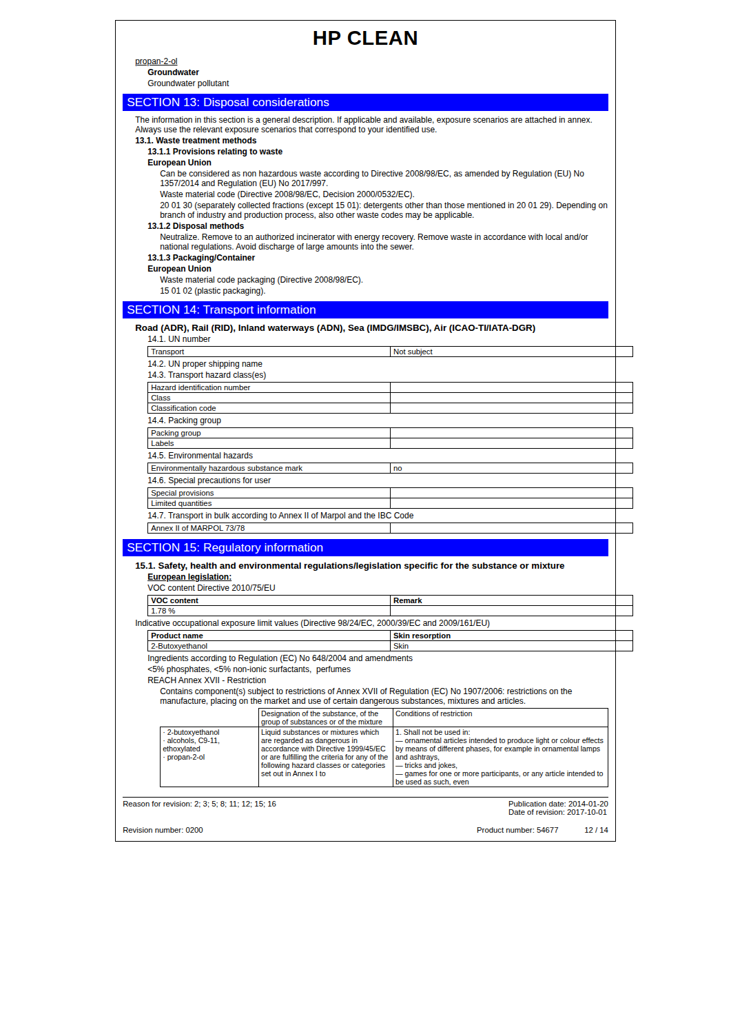HP CLEAN
propan-2-ol
Groundwater
Groundwater pollutant
SECTION 13: Disposal considerations
The information in this section is a general description. If applicable and available, exposure scenarios are attached in annex. Always use the relevant exposure scenarios that correspond to your identified use.
13.1. Waste treatment methods
13.1.1 Provisions relating to waste
European Union
Can be considered as non hazardous waste according to Directive 2008/98/EC, as amended by Regulation (EU) No 1357/2014 and Regulation (EU) No 2017/997.
Waste material code (Directive 2008/98/EC, Decision 2000/0532/EC).
20 01 30 (separately collected fractions (except 15 01): detergents other than those mentioned in 20 01 29). Depending on branch of industry and production process, also other waste codes may be applicable.
13.1.2 Disposal methods
Neutralize. Remove to an authorized incinerator with energy recovery. Remove waste in accordance with local and/or national regulations. Avoid discharge of large amounts into the sewer.
13.1.3 Packaging/Container
European Union
Waste material code packaging (Directive 2008/98/EC).
15 01 02 (plastic packaging).
SECTION 14: Transport information
Road (ADR), Rail (RID), Inland waterways (ADN), Sea (IMDG/IMSBC), Air (ICAO-TI/IATA-DGR)
14.1. UN number
| Transport | Not subject |
14.2. UN proper shipping name
14.3. Transport hazard class(es)
| Hazard identification number | |
| Class | |
| Classification code | |
14.4. Packing group
| Packing group | |
| Labels | |
14.5. Environmental hazards
| Environmentally hazardous substance mark | no |
14.6. Special precautions for user
| Special provisions | |
| Limited quantities | |
14.7. Transport in bulk according to Annex II of Marpol and the IBC Code
| Annex II of MARPOL 73/78 | |
SECTION 15: Regulatory information
15.1. Safety, health and environmental regulations/legislation specific for the substance or mixture
European legislation:
VOC content Directive 2010/75/EU
| VOC content | Remark |
| --- | --- |
| 1.78 % | |
Indicative occupational exposure limit values (Directive 98/24/EC, 2000/39/EC and 2009/161/EU)
| Product name | Skin resorption |
| --- | --- |
| 2-Butoxyethanol | Skin |
Ingredients according to Regulation (EC) No 648/2004 and amendments
<5% phosphates, <5% non-ionic surfactants, perfumes
REACH Annex XVII - Restriction
Contains component(s) subject to restrictions of Annex XVII of Regulation (EC) No 1907/2006: restrictions on the manufacture, placing on the market and use of certain dangerous substances, mixtures and articles.
| | Designation of the substance, of the group of substances or of the mixture | Conditions of restriction |
| · 2-butoxyethanol · alcohols, C9-11, ethoxylated · propan-2-ol | Liquid substances or mixtures which are regarded as dangerous in accordance with Directive 1999/45/EC or are fulfilling the criteria for any of the following hazard classes or categories set out in Annex I to | 1. Shall not be used in: — ornamental articles intended to produce light or colour effects by means of different phases, for example in ornamental lamps and ashtrays, — tricks and jokes, — games for one or more participants, or any article intended to be used as such, even |
Reason for revision: 2; 3; 5; 8; 11; 12; 15; 16
Publication date: 2014-01-20
Date of revision: 2017-10-01
Revision number: 0200
Product number: 54677 12 / 14